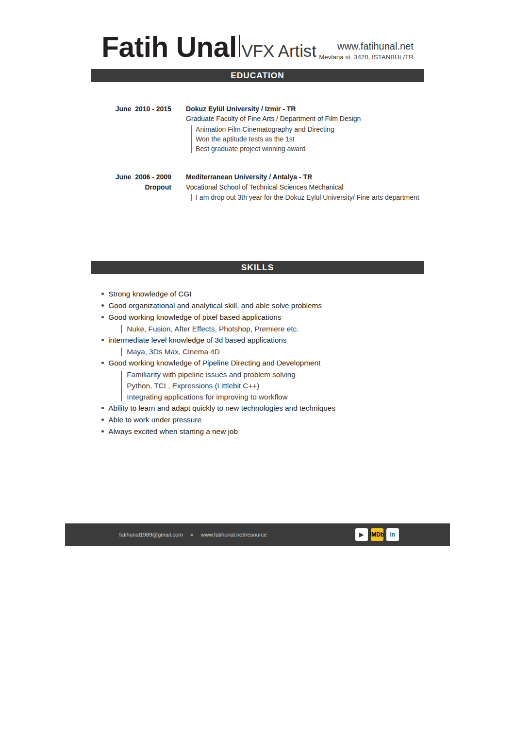Fatih Unal VFX Artist
www.fatihunal.net
Mevlana st. 3420, ISTANBUL/TR
EDUCATION
June 2010 - 2015
Dokuz Eylül University / Izmir - TR
Graduate Faculty of Fine Arts / Department of Film Design
Animation Film Cinematography and Directing
Won the aptitude tests as the 1st
Best graduate project winning award
June 2006 - 2009Dropout
Mediterranean University / Antalya - TR
Vocational School of Technical Sciences Mechanical
I am drop out 3th year for the Dokuz Eylül University/ Fine arts department
SKILLS
Strong knowledge of CGI
Good organizational and analytical skill, and able solve problems
Good working knowledge of pixel based applications
Nuke, Fusion, After Effects, Photshop, Premiere etc.
intermediate level knowledge of 3d based applications
Maya, 3Ds Max, Cinema 4D
Good working knowledge of Pipeline Directing and Development
Familiarity with pipeline issues and problem solving
Python, TCL, Expressions (Littlebit C++)
Integrating applications for improving to workflow
Ability to learn and adapt quickly to new technologies and techniques
Able to work under pressure
Always excited when starting a new job
fatihunal1989@gmail.com ● www.fatihunal.net/resource
▶ IMDb in